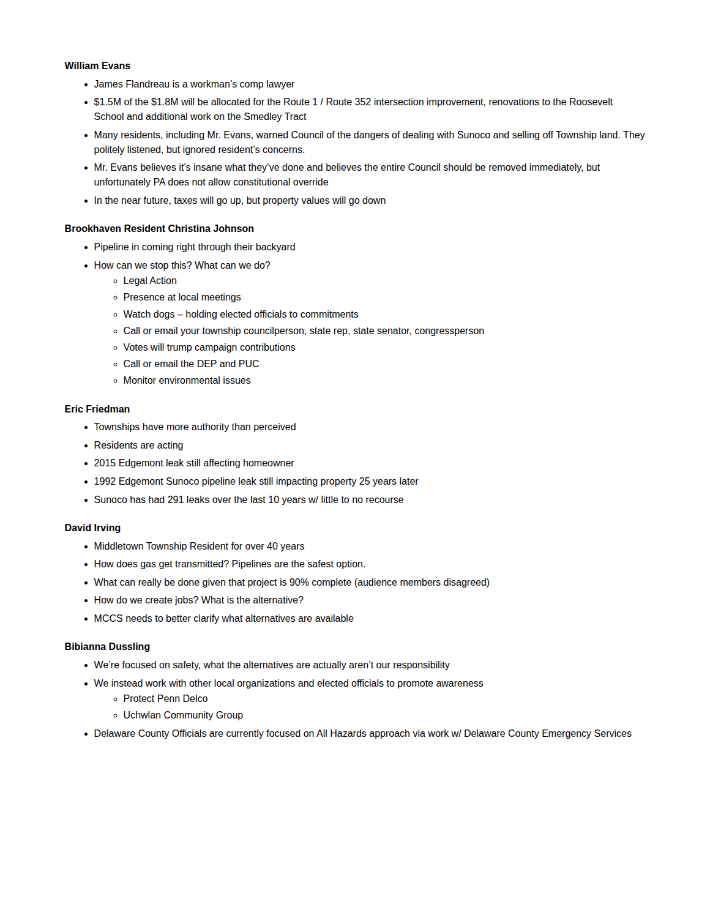William Evans
James Flandreau is a workman’s comp lawyer
$1.5M of the $1.8M will be allocated for the Route 1 / Route 352 intersection improvement, renovations to the Roosevelt School and additional work on the Smedley Tract
Many residents, including Mr. Evans, warned Council of the dangers of dealing with Sunoco and selling off Township land. They politely listened, but ignored resident’s concerns.
Mr. Evans believes it’s insane what they’ve done and believes the entire Council should be removed immediately, but unfortunately PA does not allow constitutional override
In the near future, taxes will go up, but property values will go down
Brookhaven Resident Christina Johnson
Pipeline in coming right through their backyard
How can we stop this? What can we do?
Legal Action
Presence at local meetings
Watch dogs – holding elected officials to commitments
Call or email your township councilperson, state rep, state senator, congressperson
Votes will trump campaign contributions
Call or email the DEP and PUC
Monitor environmental issues
Eric Friedman
Townships have more authority than perceived
Residents are acting
2015 Edgemont leak still affecting homeowner
1992 Edgemont Sunoco pipeline leak still impacting property 25 years later
Sunoco has had 291 leaks over the last 10 years w/ little to no recourse
David Irving
Middletown Township Resident for over 40 years
How does gas get transmitted? Pipelines are the safest option.
What can really be done given that project is 90% complete (audience members disagreed)
How do we create jobs? What is the alternative?
MCCS needs to better clarify what alternatives are available
Bibianna Dussling
We’re focused on safety, what the alternatives are actually aren’t our responsibility
We instead work with other local organizations and elected officials to promote awareness
Protect Penn Delco
Uchwlan Community Group
Delaware County Officials are currently focused on All Hazards approach via work w/ Delaware County Emergency Services